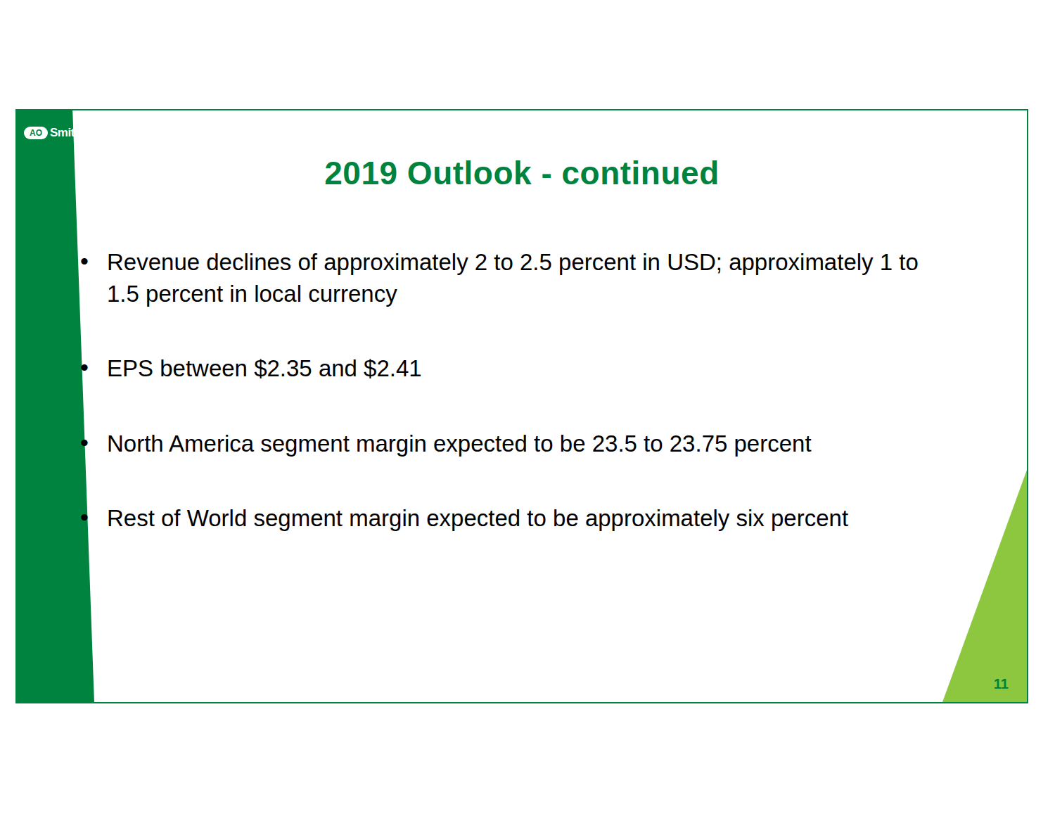AO Smith.
2019 Outlook - continued
Revenue declines of approximately 2 to 2.5 percent in USD; approximately 1 to 1.5 percent in local currency
EPS between $2.35 and $2.41
North America segment margin expected to be 23.5 to 23.75 percent
Rest of World segment margin expected to be approximately six percent
11